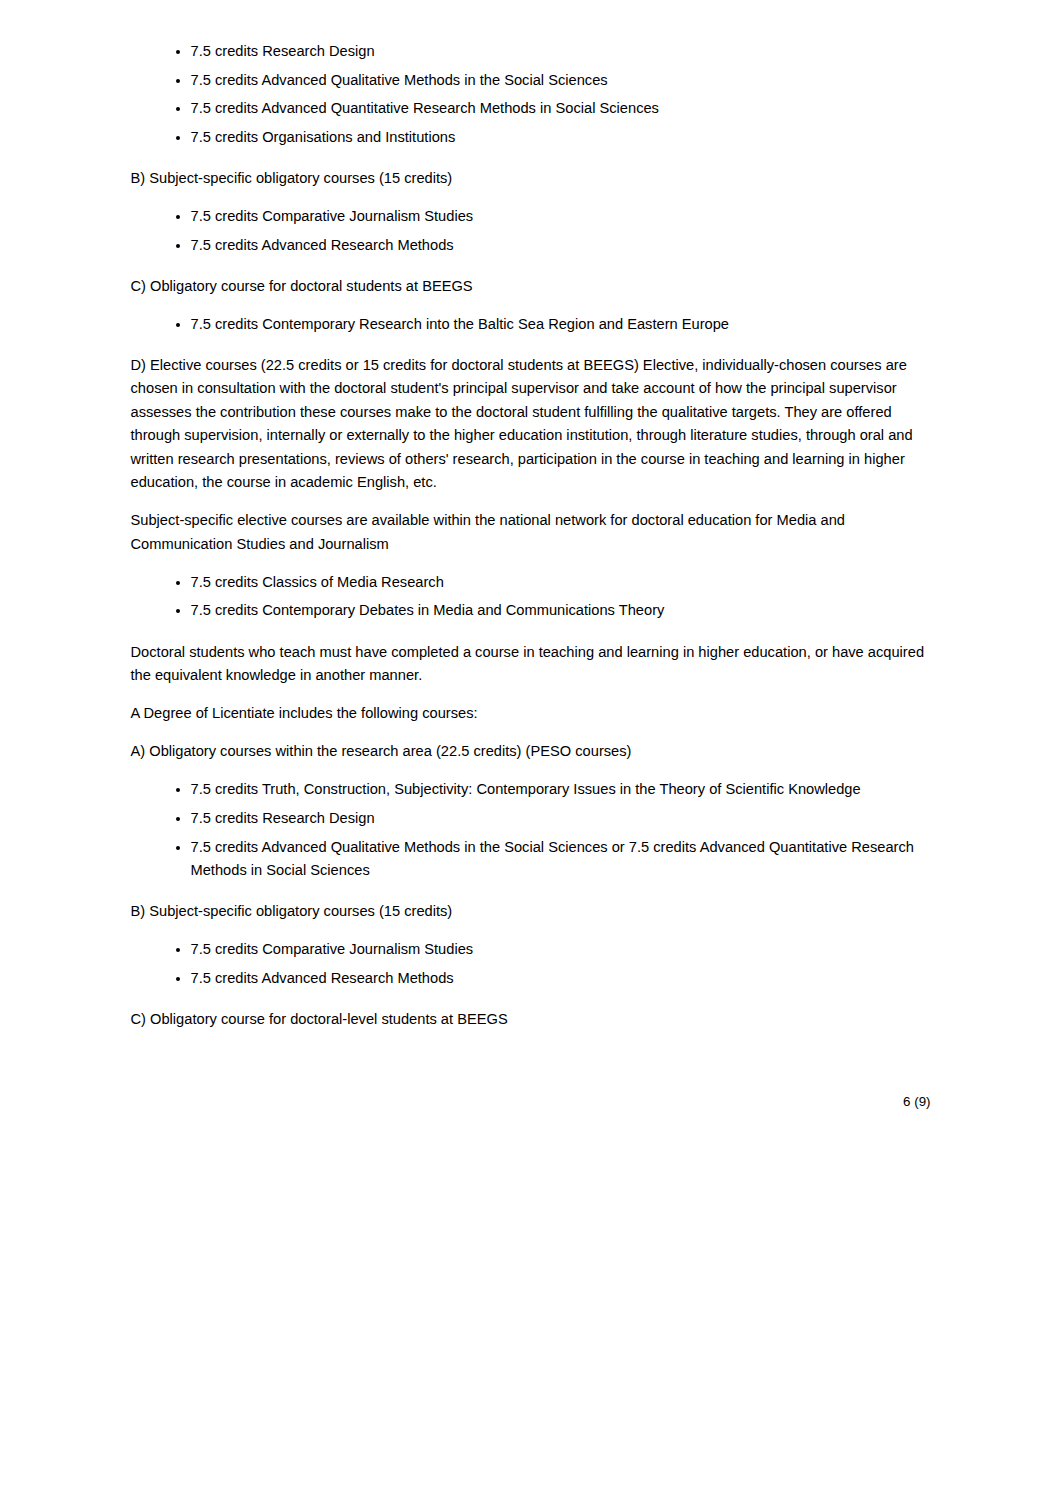7.5 credits Research Design
7.5 credits Advanced Qualitative Methods in the Social Sciences
7.5 credits Advanced Quantitative Research Methods in Social Sciences
7.5 credits Organisations and Institutions
B) Subject-specific obligatory courses (15 credits)
7.5 credits Comparative Journalism Studies
7.5 credits Advanced Research Methods
C) Obligatory course for doctoral students at BEEGS
7.5 credits Contemporary Research into the Baltic Sea Region and Eastern Europe
D) Elective courses (22.5 credits or 15 credits for doctoral students at BEEGS) Elective, individually-chosen courses are chosen in consultation with the doctoral student's principal supervisor and take account of how the principal supervisor assesses the contribution these courses make to the doctoral student fulfilling the qualitative targets. They are offered through supervision, internally or externally to the higher education institution, through literature studies, through oral and written research presentations, reviews of others' research, participation in the course in teaching and learning in higher education, the course in academic English, etc.
Subject-specific elective courses are available within the national network for doctoral education for Media and Communication Studies and Journalism
7.5 credits Classics of Media Research
7.5 credits Contemporary Debates in Media and Communications Theory
Doctoral students who teach must have completed a course in teaching and learning in higher education, or have acquired the equivalent knowledge in another manner.
A Degree of Licentiate includes the following courses:
A) Obligatory courses within the research area (22.5 credits) (PESO courses)
7.5 credits Truth, Construction, Subjectivity: Contemporary Issues in the Theory of Scientific Knowledge
7.5 credits Research Design
7.5 credits Advanced Qualitative Methods in the Social Sciences or 7.5 credits Advanced Quantitative Research Methods in Social Sciences
B) Subject-specific obligatory courses (15 credits)
7.5 credits Comparative Journalism Studies
7.5 credits Advanced Research Methods
C) Obligatory course for doctoral-level students at BEEGS
6 (9)